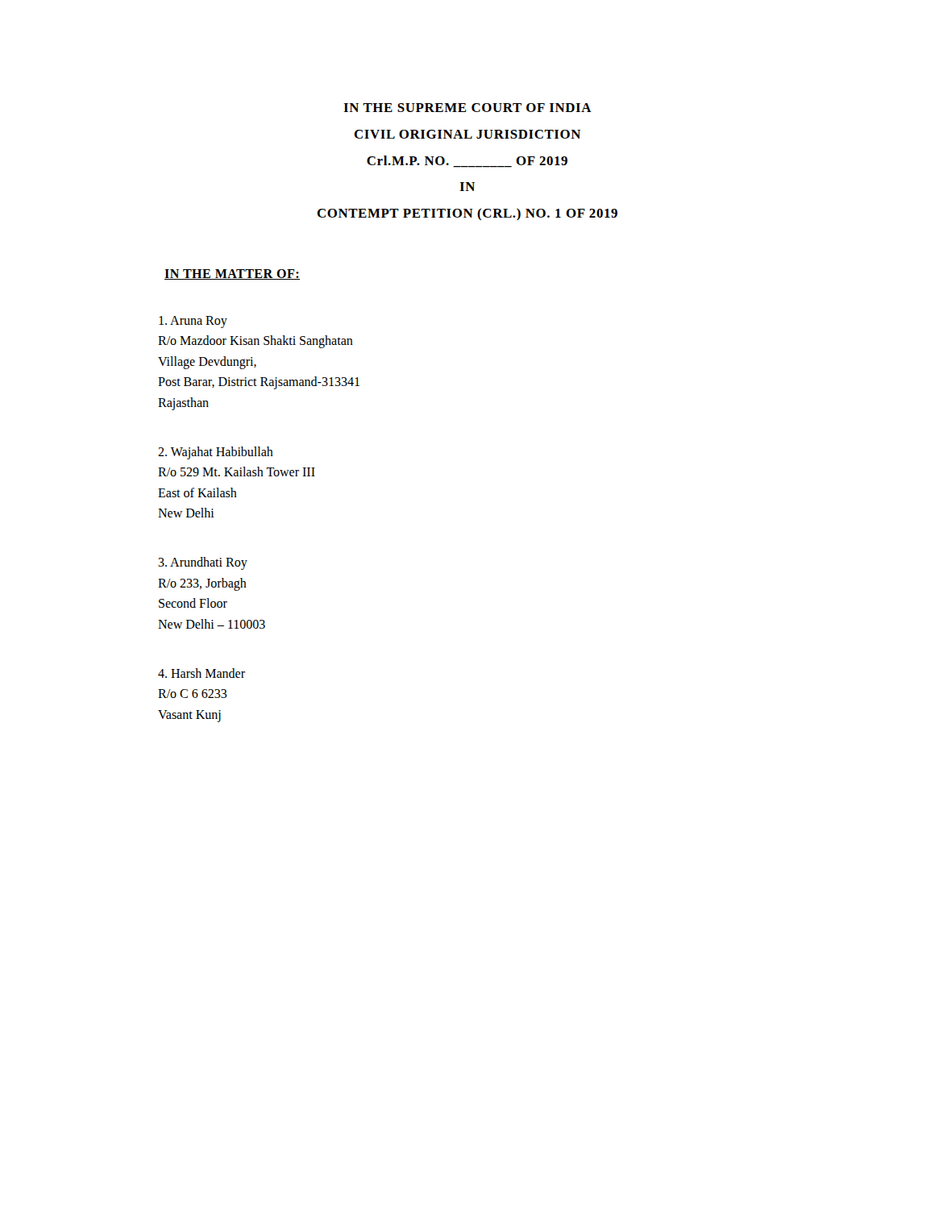IN THE SUPREME COURT OF INDIA
CIVIL ORIGINAL JURISDICTION
Crl.M.P. NO. ________ OF 2019
IN
CONTEMPT PETITION (CRL.) NO. 1 OF 2019
IN THE MATTER OF:
1. Aruna Roy R/o Mazdoor Kisan Shakti Sanghatan Village Devdungri, Post Barar, District Rajsamand-313341 Rajasthan
2. Wajahat Habibullah R/o 529 Mt. Kailash Tower III East of Kailash New Delhi
3. Arundhati Roy R/o 233, Jorbagh Second Floor New Delhi – 110003
4. Harsh Mander R/o C 6 6233 Vasant Kunj